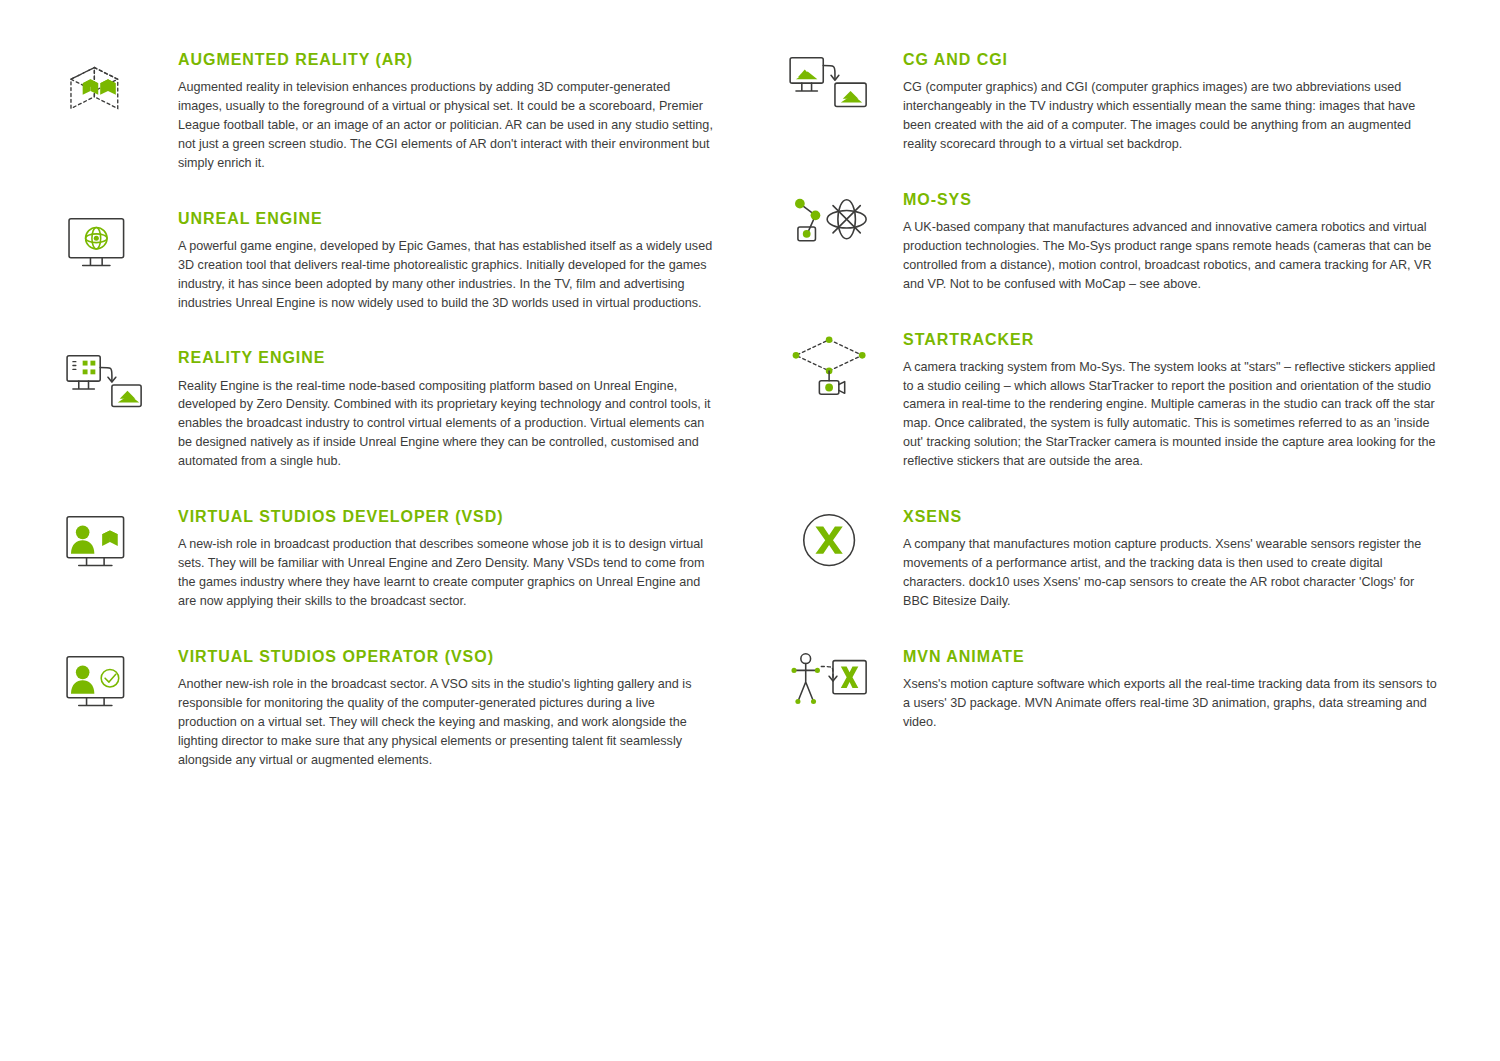Augmented Reality (AR)
Augmented reality in television enhances productions by adding 3D computer-generated images, usually to the foreground of a virtual or physical set. It could be a scoreboard, Premier League football table, or an image of an actor or politician. AR can be used in any studio setting, not just a green screen studio. The CGI elements of AR don't interact with their environment but simply enrich it.
Unreal Engine
A powerful game engine, developed by Epic Games, that has established itself as a widely used 3D creation tool that delivers real-time photorealistic graphics. Initially developed for the games industry, it has since been adopted by many other industries. In the TV, film and advertising industries Unreal Engine is now widely used to build the 3D worlds used in virtual productions.
Reality Engine
Reality Engine is the real-time node-based compositing platform based on Unreal Engine, developed by Zero Density. Combined with its proprietary keying technology and control tools, it enables the broadcast industry to control virtual elements of a production. Virtual elements can be designed natively as if inside Unreal Engine where they can be controlled, customised and automated from a single hub.
Virtual Studios Developer (VSD)
A new-ish role in broadcast production that describes someone whose job it is to design virtual sets. They will be familiar with Unreal Engine and Zero Density. Many VSDs tend to come from the games industry where they have learnt to create computer graphics on Unreal Engine and are now applying their skills to the broadcast sector.
Virtual Studios Operator (VSO)
Another new-ish role in the broadcast sector. A VSO sits in the studio's lighting gallery and is responsible for monitoring the quality of the computer-generated pictures during a live production on a virtual set. They will check the keying and masking, and work alongside the lighting director to make sure that any physical elements or presenting talent fit seamlessly alongside any virtual or augmented elements.
CG and CGI
CG (computer graphics) and CGI (computer graphics images) are two abbreviations used interchangeably in the TV industry which essentially mean the same thing: images that have been created with the aid of a computer. The images could be anything from an augmented reality scorecard through to a virtual set backdrop.
Mo-Sys
A UK-based company that manufactures advanced and innovative camera robotics and virtual production technologies. The Mo-Sys product range spans remote heads (cameras that can be controlled from a distance), motion control, broadcast robotics, and camera tracking for AR, VR and VP. Not to be confused with MoCap – see above.
StarTracker
A camera tracking system from Mo-Sys. The system looks at "stars" – reflective stickers applied to a studio ceiling – which allows StarTracker to report the position and orientation of the studio camera in real-time to the rendering engine. Multiple cameras in the studio can track off the star map. Once calibrated, the system is fully automatic. This is sometimes referred to as an 'inside out' tracking solution; the StarTracker camera is mounted inside the capture area looking for the reflective stickers that are outside the area.
Xsens
A company that manufactures motion capture products. Xsens' wearable sensors register the movements of a performance artist, and the tracking data is then used to create digital characters. dock10 uses Xsens' mo-cap sensors to create the AR robot character 'Clogs' for BBC Bitesize Daily.
MVN Animate
Xsens's motion capture software which exports all the real-time tracking data from its sensors to a users' 3D package. MVN Animate offers real-time 3D animation, graphs, data streaming and video.